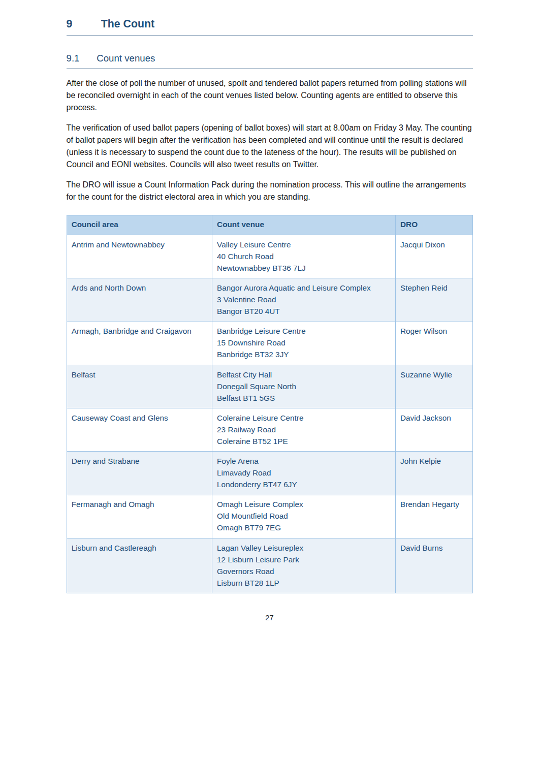9 The Count
9.1 Count venues
After the close of poll the number of unused, spoilt and tendered ballot papers returned from polling stations will be reconciled overnight in each of the count venues listed below. Counting agents are entitled to observe this process.
The verification of used ballot papers (opening of ballot boxes) will start at 8.00am on Friday 3 May. The counting of ballot papers will begin after the verification has been completed and will continue until the result is declared (unless it is necessary to suspend the count due to the lateness of the hour). The results will be published on Council and EONI websites. Councils will also tweet results on Twitter.
The DRO will issue a Count Information Pack during the nomination process. This will outline the arrangements for the count for the district electoral area in which you are standing.
| Council area | Count venue | DRO |
| --- | --- | --- |
| Antrim and Newtownabbey | Valley Leisure Centre 40 Church Road Newtownabbey BT36 7LJ | Jacqui Dixon |
| Ards and North Down | Bangor Aurora Aquatic and Leisure Complex 3 Valentine Road Bangor BT20 4UT | Stephen Reid |
| Armagh, Banbridge and Craigavon | Banbridge Leisure Centre 15 Downshire Road Banbridge BT32 3JY | Roger Wilson |
| Belfast | Belfast City Hall Donegall Square North Belfast BT1 5GS | Suzanne Wylie |
| Causeway Coast and Glens | Coleraine Leisure Centre 23 Railway Road Coleraine BT52 1PE | David Jackson |
| Derry and Strabane | Foyle Arena Limavady Road Londonderry BT47 6JY | John Kelpie |
| Fermanagh and Omagh | Omagh Leisure Complex Old Mountfield Road Omagh BT79 7EG | Brendan Hegarty |
| Lisburn and Castlereagh | Lagan Valley Leisureplex 12 Lisburn Leisure Park Governors Road Lisburn BT28 1LP | David Burns |
27